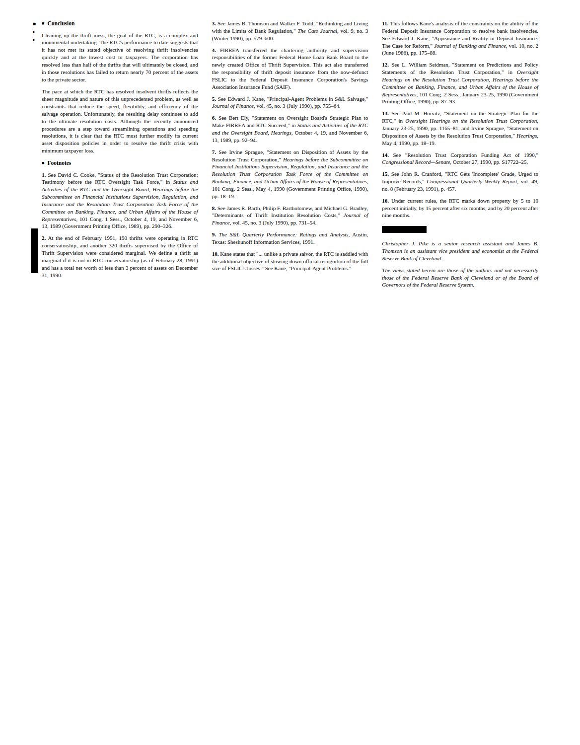■
▸
▸
Conclusion
Cleaning up the thrift mess, the goal of the RTC, is a complex and monumental undertaking. The RTC's performance to date suggests that it has not met its stated objective of resolving thrift insolvencies quickly and at the lowest cost to taxpayers. The corporation has resolved less than half of the thrifts that will ultimately be closed, and in those resolutions has failed to return nearly 70 percent of the assets to the private sector.
The pace at which the RTC has resolved insolvent thrifts reflects the sheer magnitude and nature of this unprecedented problem, as well as constraints that reduce the speed, flexibility, and efficiency of the salvage operation. Unfortunately, the resulting delay continues to add to the ultimate resolution costs. Although the recently announced procedures are a step toward streamlining operations and speeding resolutions, it is clear that the RTC must further modify its current asset disposition policies in order to resolve the thrift crisis with minimum taxpayer loss.
Footnotes
1. See David C. Cooke, "Status of the Resolution Trust Corporation: Testimony before the RTC Oversight Task Force," in Status and Activities of the RTC and the Oversight Board, Hearings before the Subcommittee on Financial Institutions Supervision, Regulation, and Insurance and the Resolution Trust Corporation Task Force of the Committee on Banking, Finance, and Urban Affairs of the House of Representatives, 101 Cong. 1 Sess., October 4, 19, and November 6, 13, 1989 (Government Printing Office, 1989), pp. 290–326.
2. At the end of February 1991, 190 thrifts were operating in RTC conservatorship, and another 320 thrifts supervised by the Office of Thrift Supervision were considered marginal. We define a thrift as marginal if it is not in RTC conservatorship (as of February 28, 1991) and has a total net worth of less than 3 percent of assets on December 31, 1990.
3. See James B. Thomson and Walker F. Todd, "Rethinking and Living with the Limits of Bank Regulation," The Cato Journal, vol. 9, no. 3 (Winter 1990), pp. 579–600.
4. FIRREA transferred the chartering authority and supervision responsibilities of the former Federal Home Loan Bank Board to the newly created Office of Thrift Supervision. This act also transferred the responsibility of thrift deposit insurance from the now-defunct FSLIC to the Federal Deposit Insurance Corporation's Savings Association Insurance Fund (SAIF).
5. See Edward J. Kane, "Principal-Agent Problems in S&L Salvage," Journal of Finance, vol. 45, no. 3 (July 1990), pp. 755–64.
6. See Bert Ely, "Statement on Oversight Board's Strategic Plan to Make FIRREA and RTC Succeed," in Status and Activities of the RTC and the Oversight Board, Hearings, October 4, 19, and November 6, 13, 1989, pp. 92–94.
7. See Irvine Sprague, "Statement on Disposition of Assets by the Resolution Trust Corporation," Hearings before the Subcommittee on Financial Institutions Supervision, Regulation, and Insurance and the Resolution Trust Corporation Task Force of the Committee on Banking, Finance, and Urban Affairs of the House of Representatives, 101 Cong. 2 Sess., May 4, 1990 (Government Printing Office, 1990), pp. 18–19.
8. See James R. Barth, Philip F. Bartholomew, and Michael G. Bradley, "Determinants of Thrift Institution Resolution Costs," Journal of Finance, vol. 45, no. 3 (July 1990), pp. 731–54.
9. The S&L Quarterly Performance: Ratings and Analysis, Austin, Texas: Sheshunoff Information Services, 1991.
10. Kane states that "... unlike a private salvor, the RTC is saddled with the additional objective of slowing down official recognition of the full size of FSLIC's losses." See Kane, "Principal-Agent Problems."
11. This follows Kane's analysis of the constraints on the ability of the Federal Deposit Insurance Corporation to resolve bank insolvencies. See Edward J. Kane, "Appearance and Reality in Deposit Insurance: The Case for Reform," Journal of Banking and Finance, vol. 10, no. 2 (June 1986), pp. 175–88.
12. See L. William Seidman, "Statement on Predictions and Policy Statements of the Resolution Trust Corporation," in Oversight Hearings on the Resolution Trust Corporation, Hearings before the Committee on Banking, Finance, and Urban Affairs of the House of Representatives, 101 Cong. 2 Sess., January 23-25, 1990 (Government Printing Office, 1990), pp. 87–93.
13. See Paul M. Horvitz, "Statement on the Strategic Plan for the RTC," in Oversight Hearings on the Resolution Trust Corporation, January 23-25, 1990, pp. 1165–81; and Irvine Sprague, "Statement on Disposition of Assets by the Resolution Trust Corporation," Hearings, May 4, 1990, pp. 18–19.
14. See "Resolution Trust Corporation Funding Act of 1990," Congressional Record—Senate, October 27, 1990, pp. S17722–25.
15. See John R. Cranford, "RTC Gets 'Incomplete' Grade, Urged to Improve Records," Congressional Quarterly Weekly Report, vol. 49, no. 8 (February 23, 1991), p. 457.
16. Under current rules, the RTC marks down property by 5 to 10 percent initially, by 15 percent after six months, and by 20 percent after nine months.
Christopher J. Pike is a senior research assistant and James B. Thomson is an assistant vice president and economist at the Federal Reserve Bank of Cleveland.
The views stated herein are those of the authors and not necessarily those of the Federal Reserve Bank of Cleveland or of the Board of Governors of the Federal Reserve System.